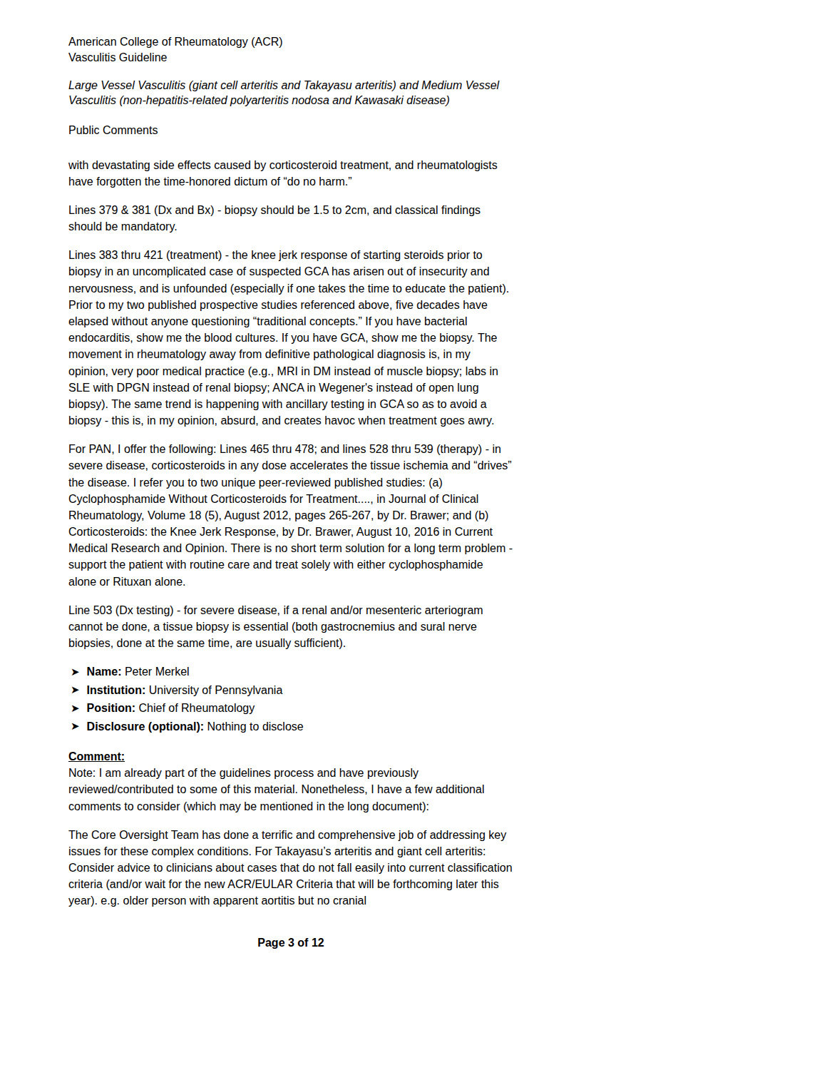American College of Rheumatology (ACR)
Vasculitis Guideline
Large Vessel Vasculitis (giant cell arteritis and Takayasu arteritis) and Medium Vessel Vasculitis (non-hepatitis-related polyarteritis nodosa and Kawasaki disease)
Public Comments
with devastating side effects caused by corticosteroid treatment, and rheumatologists have forgotten the time-honored dictum of “do no harm.”
Lines 379 & 381 (Dx and Bx) - biopsy should be 1.5 to 2cm, and classical findings should be mandatory.
Lines 383 thru 421 (treatment) - the knee jerk response of starting steroids prior to biopsy in an uncomplicated case of suspected GCA has arisen out of insecurity and nervousness, and is unfounded (especially if one takes the time to educate the patient). Prior to my two published prospective studies referenced above, five decades have elapsed without anyone questioning “traditional concepts.” If you have bacterial endocarditis, show me the blood cultures. If you have GCA, show me the biopsy. The movement in rheumatology away from definitive pathological diagnosis is, in my opinion, very poor medical practice (e.g., MRI in DM instead of muscle biopsy; labs in SLE with DPGN instead of renal biopsy; ANCA in Wegener's instead of open lung biopsy). The same trend is happening with ancillary testing in GCA so as to avoid a biopsy - this is, in my opinion, absurd, and creates havoc when treatment goes awry.
For PAN, I offer the following: Lines 465 thru 478; and lines 528 thru 539 (therapy) - in severe disease, corticosteroids in any dose accelerates the tissue ischemia and “drives” the disease. I refer you to two unique peer-reviewed published studies: (a) Cyclophosphamide Without Corticosteroids for Treatment...., in Journal of Clinical Rheumatology, Volume 18 (5), August 2012, pages 265-267, by Dr. Brawer; and (b) Corticosteroids: the Knee Jerk Response, by Dr. Brawer, August 10, 2016 in Current Medical Research and Opinion. There is no short term solution for a long term problem - support the patient with routine care and treat solely with either cyclophosphamide alone or Rituxan alone.
Line 503 (Dx testing) - for severe disease, if a renal and/or mesenteric arteriogram cannot be done, a tissue biopsy is essential (both gastrocnemius and sural nerve biopsies, done at the same time, are usually sufficient).
Name: Peter Merkel
Institution: University of Pennsylvania
Position: Chief of Rheumatology
Disclosure (optional): Nothing to disclose
Comment:
Note: I am already part of the guidelines process and have previously reviewed/contributed to some of this material. Nonetheless, I have a few additional comments to consider (which may be mentioned in the long document):
The Core Oversight Team has done a terrific and comprehensive job of addressing key issues for these complex conditions. For Takayasu’s arteritis and giant cell arteritis: Consider advice to clinicians about cases that do not fall easily into current classification criteria (and/or wait for the new ACR/EULAR Criteria that will be forthcoming later this year). e.g. older person with apparent aortitis but no cranial
Page 3 of 12